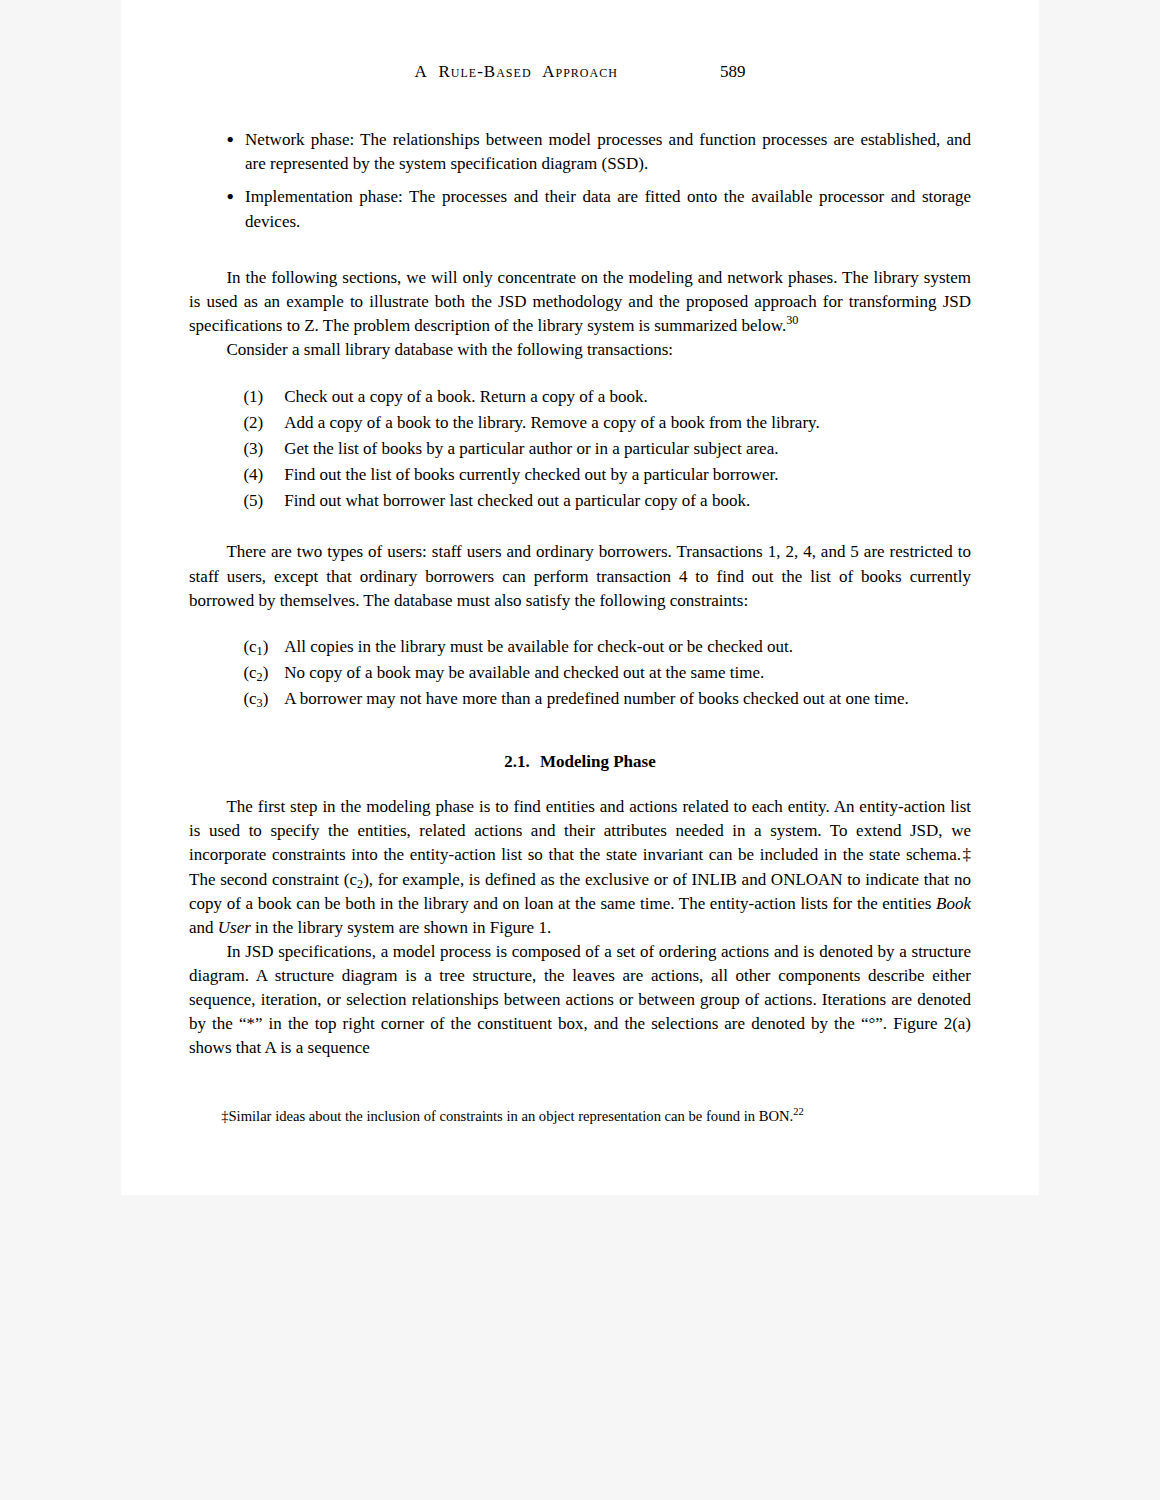A Rule-Based Approach 589
Network phase: The relationships between model processes and function processes are established, and are represented by the system specification diagram (SSD).
Implementation phase: The processes and their data are fitted onto the available processor and storage devices.
In the following sections, we will only concentrate on the modeling and network phases. The library system is used as an example to illustrate both the JSD methodology and the proposed approach for transforming JSD specifications to Z. The problem description of the library system is summarized below.30
Consider a small library database with the following transactions:
(1) Check out a copy of a book. Return a copy of a book.
(2) Add a copy of a book to the library. Remove a copy of a book from the library.
(3) Get the list of books by a particular author or in a particular subject area.
(4) Find out the list of books currently checked out by a particular borrower.
(5) Find out what borrower last checked out a particular copy of a book.
There are two types of users: staff users and ordinary borrowers. Transactions 1, 2, 4, and 5 are restricted to staff users, except that ordinary borrowers can perform transaction 4 to find out the list of books currently borrowed by themselves. The database must also satisfy the following constraints:
(c1) All copies in the library must be available for check-out or be checked out.
(c2) No copy of a book may be available and checked out at the same time.
(c3) A borrower may not have more than a predefined number of books checked out at one time.
2.1. Modeling Phase
The first step in the modeling phase is to find entities and actions related to each entity. An entity-action list is used to specify the entities, related actions and their attributes needed in a system. To extend JSD, we incorporate constraints into the entity-action list so that the state invariant can be included in the state schema.‡ The second constraint (c2), for example, is defined as the exclusive or of INLIB and ONLOAN to indicate that no copy of a book can be both in the library and on loan at the same time. The entity-action lists for the entities Book and User in the library system are shown in Figure 1.
In JSD specifications, a model process is composed of a set of ordering actions and is denoted by a structure diagram. A structure diagram is a tree structure, the leaves are actions, all other components describe either sequence, iteration, or selection relationships between actions or between group of actions. Iterations are denoted by the “*” in the top right corner of the constituent box, and the selections are denoted by the “°”. Figure 2(a) shows that A is a sequence
‡Similar ideas about the inclusion of constraints in an object representation can be found in BON.22